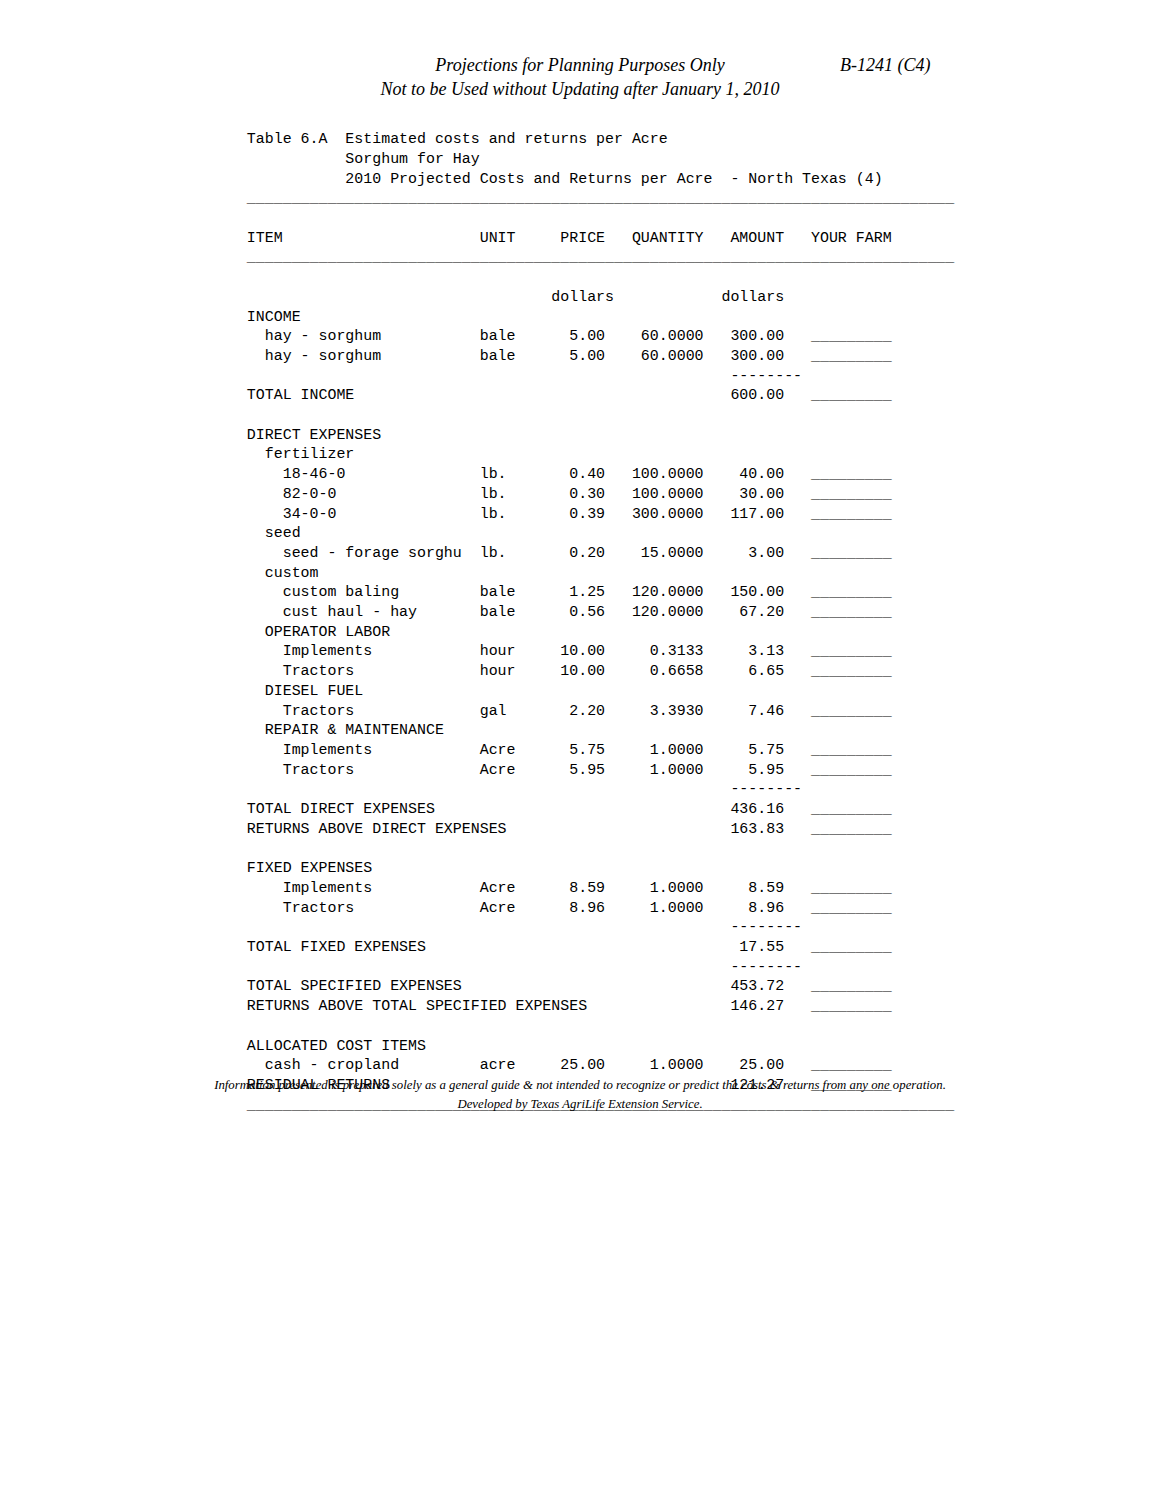B-1241 (C4) Projections for Planning Purposes Only
Not to be Used without Updating after January 1, 2010
Table 6.A  Estimated costs and returns per Acre
           Sorghum for Hay
           2010 Projected Costs and Returns per Acre  - North Texas (4)
_______________________________________________________________________________

ITEM                      UNIT     PRICE   QUANTITY   AMOUNT   YOUR FARM
_______________________________________________________________________________

                                  dollars            dollars
INCOME
  hay - sorghum           bale      5.00    60.0000   300.00   _________
  hay - sorghum           bale      5.00    60.0000   300.00   _________
                                                      --------
TOTAL INCOME                                          600.00   _________

DIRECT EXPENSES
  fertilizer
    18-46-0               lb.       0.40   100.0000    40.00   _________
    82-0-0                lb.       0.30   100.0000    30.00   _________
    34-0-0                lb.       0.39   300.0000   117.00   _________
  seed
    seed - forage sorghu  lb.       0.20    15.0000     3.00   _________
  custom
    custom baling         bale      1.25   120.0000   150.00   _________
    cust haul - hay       bale      0.56   120.0000    67.20   _________
  OPERATOR LABOR
    Implements            hour     10.00     0.3133     3.13   _________
    Tractors              hour     10.00     0.6658     6.65   _________
  DIESEL FUEL
    Tractors              gal       2.20     3.3930     7.46   _________
  REPAIR & MAINTENANCE
    Implements            Acre      5.75     1.0000     5.75   _________
    Tractors              Acre      5.95     1.0000     5.95   _________
                                                      --------
TOTAL DIRECT EXPENSES                                 436.16   _________
RETURNS ABOVE DIRECT EXPENSES                         163.83   _________

FIXED EXPENSES
    Implements            Acre      8.59     1.0000     8.59   _________
    Tractors              Acre      8.96     1.0000     8.96   _________
                                                      --------
TOTAL FIXED EXPENSES                                   17.55   _________
                                                      --------
TOTAL SPECIFIED EXPENSES                              453.72   _________
RETURNS ABOVE TOTAL SPECIFIED EXPENSES                146.27   _________

ALLOCATED COST ITEMS
  cash - cropland         acre     25.00     1.0000    25.00   _________
RESIDUAL RETURNS                                      121.27   _________
_______________________________________________________________________________
Information presented is prepared solely as a general guide & not intended to recognize or predict the costs & returns from any one operation.
Developed by Texas AgriLife Extension Service.